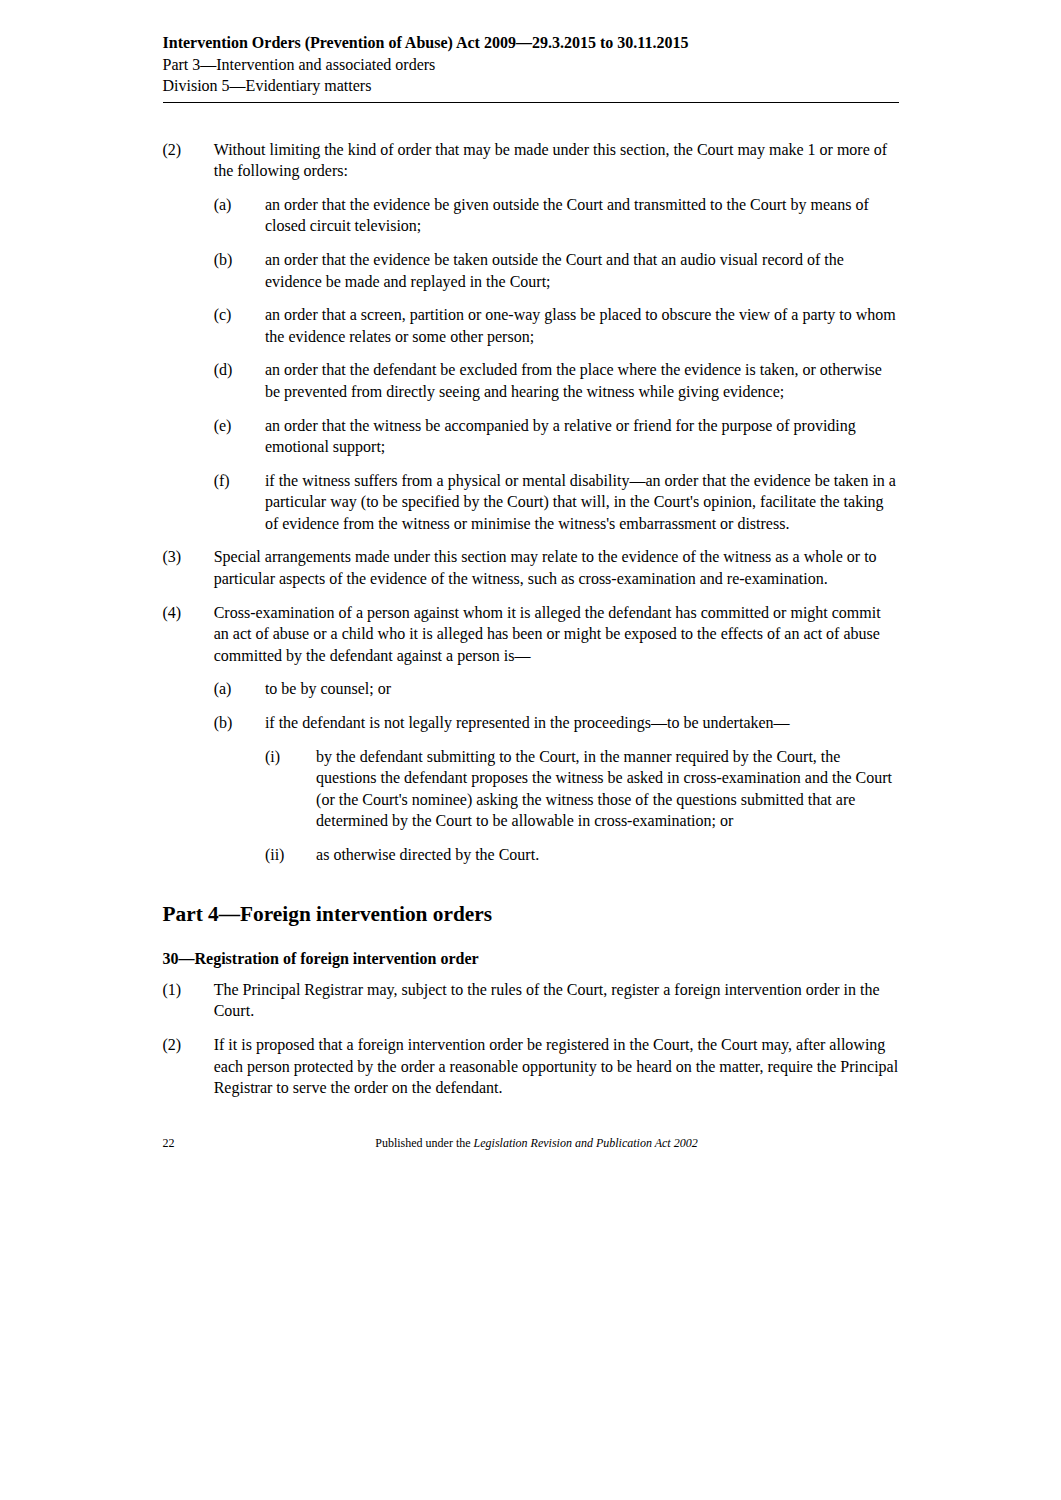Intervention Orders (Prevention of Abuse) Act 2009—29.3.2015 to 30.11.2015
Part 3—Intervention and associated orders
Division 5—Evidentiary matters
(2) Without limiting the kind of order that may be made under this section, the Court may make 1 or more of the following orders:
(a) an order that the evidence be given outside the Court and transmitted to the Court by means of closed circuit television;
(b) an order that the evidence be taken outside the Court and that an audio visual record of the evidence be made and replayed in the Court;
(c) an order that a screen, partition or one-way glass be placed to obscure the view of a party to whom the evidence relates or some other person;
(d) an order that the defendant be excluded from the place where the evidence is taken, or otherwise be prevented from directly seeing and hearing the witness while giving evidence;
(e) an order that the witness be accompanied by a relative or friend for the purpose of providing emotional support;
(f) if the witness suffers from a physical or mental disability—an order that the evidence be taken in a particular way (to be specified by the Court) that will, in the Court's opinion, facilitate the taking of evidence from the witness or minimise the witness's embarrassment or distress.
(3) Special arrangements made under this section may relate to the evidence of the witness as a whole or to particular aspects of the evidence of the witness, such as cross-examination and re-examination.
(4) Cross-examination of a person against whom it is alleged the defendant has committed or might commit an act of abuse or a child who it is alleged has been or might be exposed to the effects of an act of abuse committed by the defendant against a person is—
(a) to be by counsel; or
(b) if the defendant is not legally represented in the proceedings—to be undertaken—
(i) by the defendant submitting to the Court, in the manner required by the Court, the questions the defendant proposes the witness be asked in cross-examination and the Court (or the Court's nominee) asking the witness those of the questions submitted that are determined by the Court to be allowable in cross-examination; or
(ii) as otherwise directed by the Court.
Part 4—Foreign intervention orders
30—Registration of foreign intervention order
(1) The Principal Registrar may, subject to the rules of the Court, register a foreign intervention order in the Court.
(2) If it is proposed that a foreign intervention order be registered in the Court, the Court may, after allowing each person protected by the order a reasonable opportunity to be heard on the matter, require the Principal Registrar to serve the order on the defendant.
22 Published under the Legislation Revision and Publication Act 2002